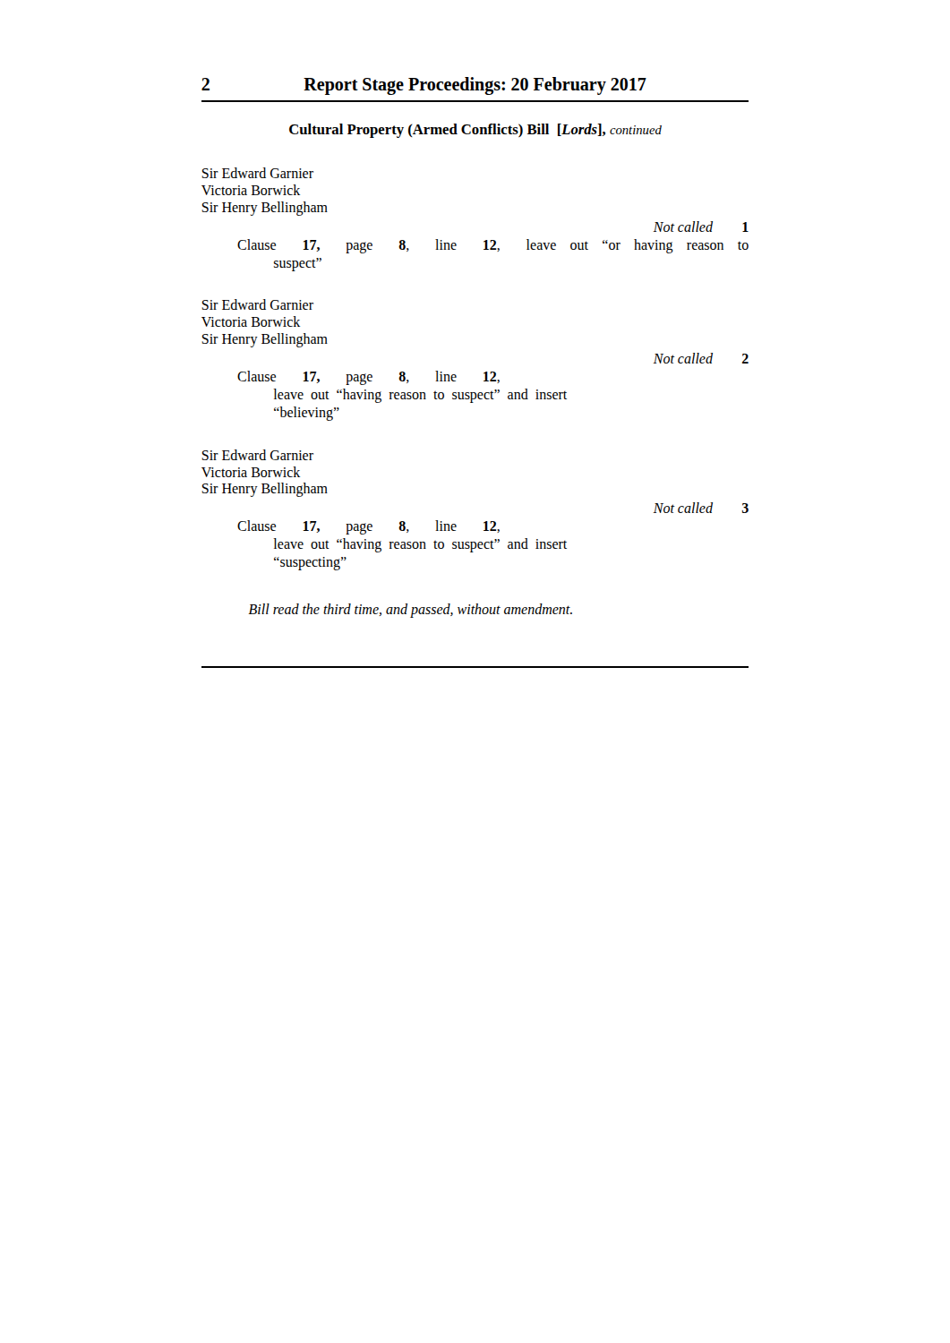2
Report Stage Proceedings: 20 February 2017
Cultural Property (Armed Conflicts) Bill [Lords], continued
Sir Edward Garnier
Victoria Borwick
Sir Henry Bellingham
Not called 1
Clause 17, page 8, line 12, leave out “or having reason to suspect”
Sir Edward Garnier
Victoria Borwick
Sir Henry Bellingham
Not called 2
Clause 17, page 8, line 12, leave out “having reason to suspect” and insert “believing”
Sir Edward Garnier
Victoria Borwick
Sir Henry Bellingham
Not called 3
Clause 17, page 8, line 12, leave out “having reason to suspect” and insert “suspecting”
Bill read the third time, and passed, without amendment.